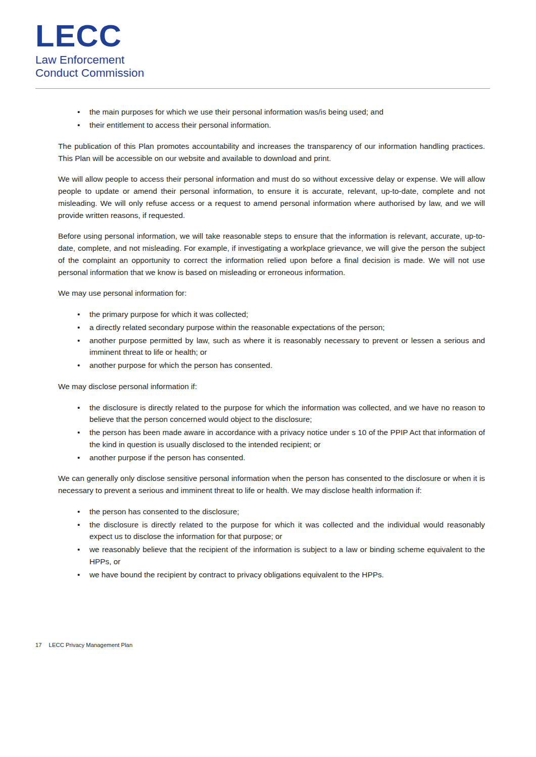LECC
Law Enforcement
Conduct Commission
the main purposes for which we use their personal information was/is being used; and
their entitlement to access their personal information.
The publication of this Plan promotes accountability and increases the transparency of our information handling practices. This Plan will be accessible on our website and available to download and print.
We will allow people to access their personal information and must do so without excessive delay or expense. We will allow people to update or amend their personal information, to ensure it is accurate, relevant, up-to-date, complete and not misleading. We will only refuse access or a request to amend personal information where authorised by law, and we will provide written reasons, if requested.
Before using personal information, we will take reasonable steps to ensure that the information is relevant, accurate, up-to-date, complete, and not misleading. For example, if investigating a workplace grievance, we will give the person the subject of the complaint an opportunity to correct the information relied upon before a final decision is made. We will not use personal information that we know is based on misleading or erroneous information.
We may use personal information for:
the primary purpose for which it was collected;
a directly related secondary purpose within the reasonable expectations of the person;
another purpose permitted by law, such as where it is reasonably necessary to prevent or lessen a serious and imminent threat to life or health; or
another purpose for which the person has consented.
We may disclose personal information if:
the disclosure is directly related to the purpose for which the information was collected, and we have no reason to believe that the person concerned would object to the disclosure;
the person has been made aware in accordance with a privacy notice under s 10 of the PPIP Act that information of the kind in question is usually disclosed to the intended recipient; or
another purpose if the person has consented.
We can generally only disclose sensitive personal information when the person has consented to the disclosure or when it is necessary to prevent a serious and imminent threat to life or health. We may disclose health information if:
the person has consented to the disclosure;
the disclosure is directly related to the purpose for which it was collected and the individual would reasonably expect us to disclose the information for that purpose; or
we reasonably believe that the recipient of the information is subject to a law or binding scheme equivalent to the HPPs, or
we have bound the recipient by contract to privacy obligations equivalent to the HPPs.
17 LECC Privacy Management Plan